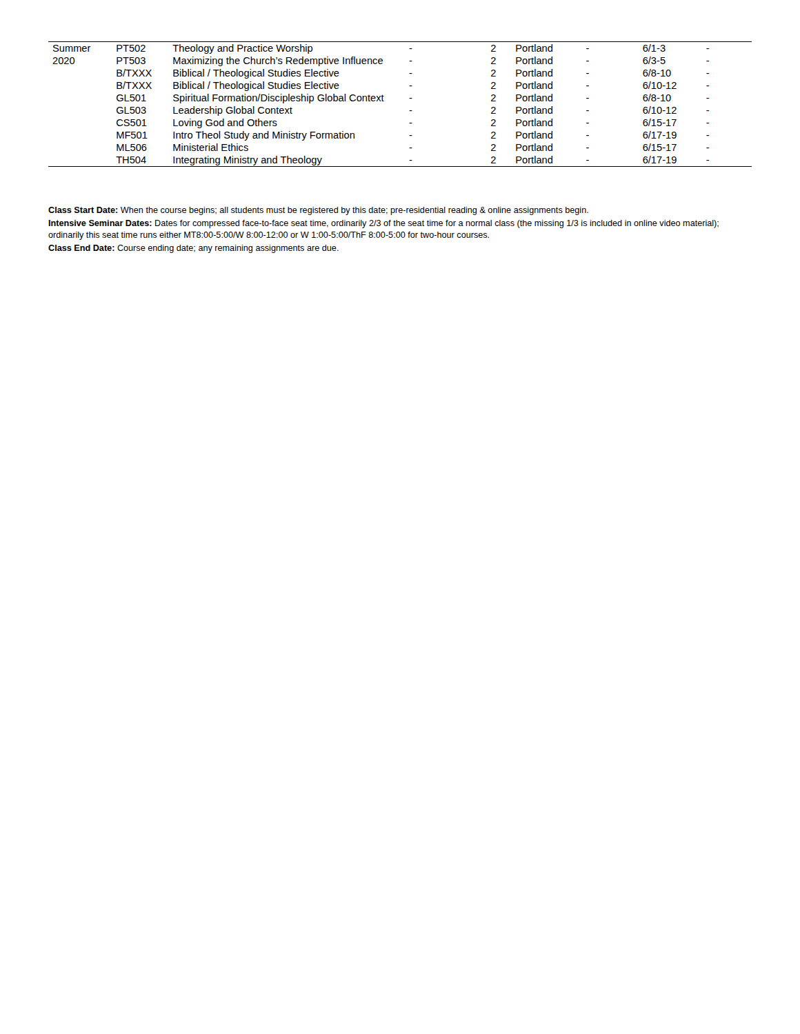| Summer | PT502 | Theology and Practice Worship | - | 2 | Portland | - | 6/1-3 | - |
| 2020 | PT503 | Maximizing the Church’s Redemptive Influence | - | 2 | Portland | - | 6/3-5 | - |
| | B/TXXX | Biblical / Theological Studies Elective | - | 2 | Portland | - | 6/8-10 | - |
| | B/TXXX | Biblical / Theological Studies Elective | - | 2 | Portland | - | 6/10-12 | - |
| | GL501 | Spiritual Formation/Discipleship Global Context | - | 2 | Portland | - | 6/8-10 | - |
| | GL503 | Leadership Global Context | - | 2 | Portland | - | 6/10-12 | - |
| | CS501 | Loving God and Others | - | 2 | Portland | - | 6/15-17 | - |
| | MF501 | Intro Theol Study and Ministry Formation | - | 2 | Portland | - | 6/17-19 | - |
| | ML506 | Ministerial Ethics | - | 2 | Portland | - | 6/15-17 | - |
| | TH504 | Integrating Ministry and Theology | - | 2 | Portland | - | 6/17-19 | - |
Class Start Date: When the course begins; all students must be registered by this date; pre-residential reading & online assignments begin.
Intensive Seminar Dates: Dates for compressed face-to-face seat time, ordinarily 2/3 of the seat time for a normal class (the missing 1/3 is included in online video material); ordinarily this seat time runs either MT8:00-5:00/W 8:00-12:00 or W 1:00-5:00/ThF 8:00-5:00 for two-hour courses.
Class End Date: Course ending date; any remaining assignments are due.